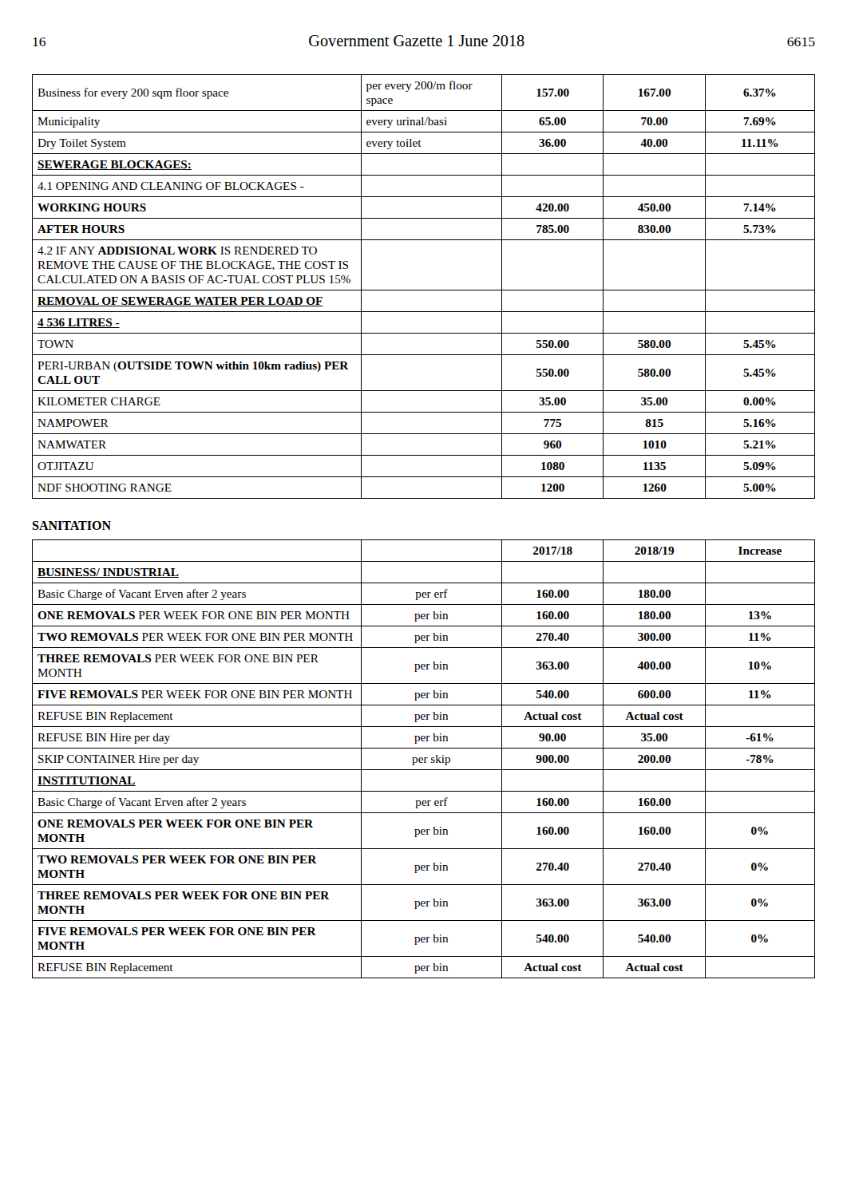16 Government Gazette 1 June 2018 6615
| Business for every 200 sqm floor space | per every 200/m floor space | 157.00 | 167.00 | 6.37% |
| Municipality | every urinal/basi | 65.00 | 70.00 | 7.69% |
| Dry Toilet System | every toilet | 36.00 | 40.00 | 11.11% |
| SEWERAGE BLOCKAGES: | | | | |
| 4.1 OPENING AND CLEANING OF BLOCKAGES - | | | | |
| WORKING HOURS | | 420.00 | 450.00 | 7.14% |
| AFTER HOURS | | 785.00 | 830.00 | 5.73% |
| 4.2 IF ANY ADDISIONAL WORK IS RENDERED TO REMOVE THE CAUSE OF THE BLOCKAGE, THE COST IS CALCULATED ON A BASIS OF AC-TUAL COST PLUS 15% | | | | |
| REMOVAL OF SEWERAGE WATER PER LOAD OF | | | | |
| 4 536 LITRES - | | | | |
| TOWN | | 550.00 | 580.00 | 5.45% |
| PERI-URBAN ( OUTSIDE TOWN within 10km radius) PER CALL OUT | | 550.00 | 580.00 | 5.45% |
| KILOMETER CHARGE | | 35.00 | 35.00 | 0.00% |
| NAMPOWER | | 775 | 815 | 5.16% |
| NAMWATER | | 960 | 1010 | 5.21% |
| OTJITAZU | | 1080 | 1135 | 5.09% |
| NDF SHOOTING RANGE | | 1200 | 1260 | 5.00% |
SANITATION
| | | 2017/18 | 2018/19 | Increase |
| BUSINESS/ INDUSTRIAL | | | | |
| Basic Charge of Vacant Erven after 2 years | per erf | 160.00 | 180.00 | |
| ONE REMOVALS PER WEEK FOR ONE BIN PER MONTH | per bin | 160.00 | 180.00 | 13% |
| TWO REMOVALS PER WEEK FOR ONE BIN PER MONTH | per bin | 270.40 | 300.00 | 11% |
| THREE REMOVALS PER WEEK FOR ONE BIN PER MONTH | per bin | 363.00 | 400.00 | 10% |
| FIVE REMOVALS PER WEEK FOR ONE BIN PER MONTH | per bin | 540.00 | 600.00 | 11% |
| REFUSE BIN Replacement | per bin | Actual cost | Actual cost | |
| REFUSE BIN Hire per day | per bin | 90.00 | 35.00 | -61% |
| SKIP CONTAINER Hire per day | per skip | 900.00 | 200.00 | -78% |
| INSTITUTIONAL | | | | |
| Basic Charge of Vacant Erven after 2 years | per erf | 160.00 | 160.00 | |
| ONE REMOVALS PER WEEK FOR ONE BIN PER MONTH | per bin | 160.00 | 160.00 | 0% |
| TWO REMOVALS PER WEEK FOR ONE BIN PER MONTH | per bin | 270.40 | 270.40 | 0% |
| THREE REMOVALS PER WEEK FOR ONE BIN PER MONTH | per bin | 363.00 | 363.00 | 0% |
| FIVE REMOVALS PER WEEK FOR ONE BIN PER MONTH | per bin | 540.00 | 540.00 | 0% |
| REFUSE BIN Replacement | per bin | Actual cost | Actual cost | |